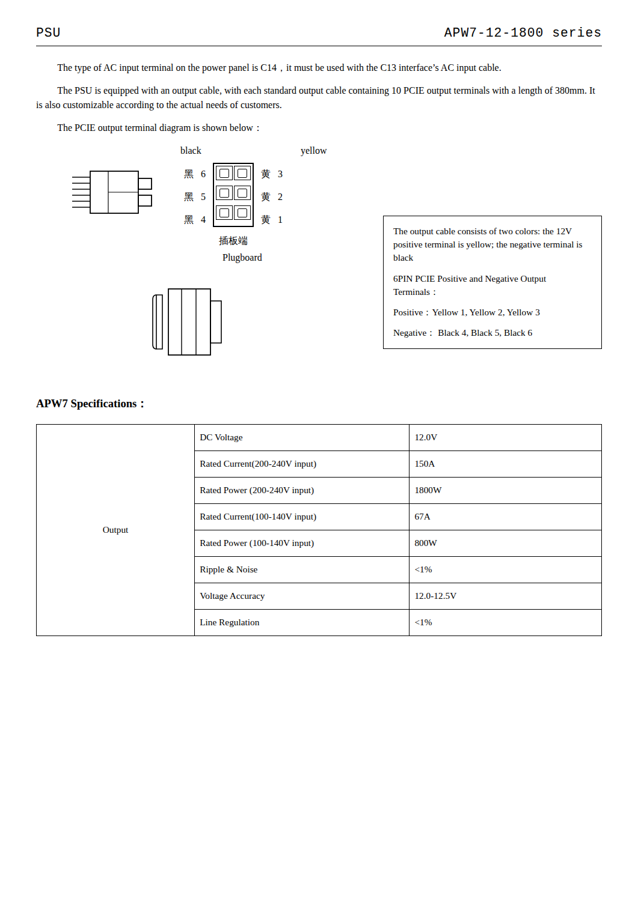PSU
APW7-12-1800 series
The type of AC input terminal on the power panel is C14，it must be used with the C13 interface’s AC input cable.
The PSU is equipped with an output cable, with each standard output cable containing 10 PCIE output terminals with a length of 380mm. It is also customizable according to the actual needs of customers.
The PCIE output terminal diagram is shown below：
black yellow
| 黑 | 6 | | 黄 | 3 |
| 黑 | 5 | 黄 | 2 |
| 黑 | 4 | 黄 | 1 |
插板端
Plugboard
The output cable consists of two colors: the 12V positive terminal is yellow; the negative terminal is black
6PIN PCIE Positive and Negative Output Terminals：
Positive：Yellow 1, Yellow 2, Yellow 3
Negative： Black 4, Black 5, Black 6
APW7 Specifications：
| Output | DC Voltage | 12.0V |
| Rated Current(200-240V input) | 150A |
| Rated Power (200-240V input) | 1800W |
| Rated Current(100-140V input) | 67A |
| Rated Power (100-140V input) | 800W |
| Ripple & Noise | <1% |
| Voltage Accuracy | 12.0-12.5V |
| Line Regulation | <1% |